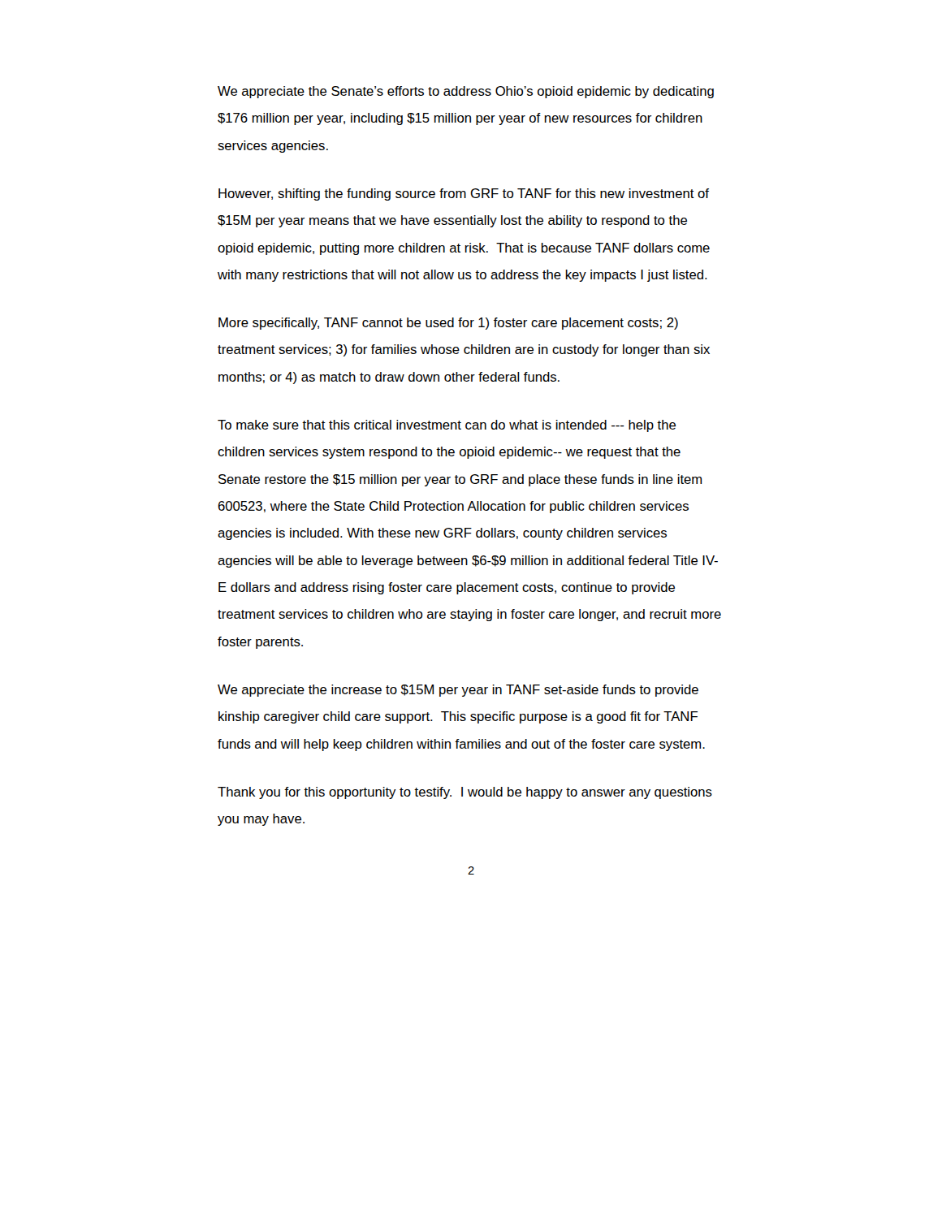We appreciate the Senate’s efforts to address Ohio’s opioid epidemic by dedicating $176 million per year, including $15 million per year of new resources for children services agencies.
However, shifting the funding source from GRF to TANF for this new investment of $15M per year means that we have essentially lost the ability to respond to the opioid epidemic, putting more children at risk. That is because TANF dollars come with many restrictions that will not allow us to address the key impacts I just listed.
More specifically, TANF cannot be used for 1) foster care placement costs; 2) treatment services; 3) for families whose children are in custody for longer than six months; or 4) as match to draw down other federal funds.
To make sure that this critical investment can do what is intended --- help the children services system respond to the opioid epidemic-- we request that the Senate restore the $15 million per year to GRF and place these funds in line item 600523, where the State Child Protection Allocation for public children services agencies is included. With these new GRF dollars, county children services agencies will be able to leverage between $6-$9 million in additional federal Title IV-E dollars and address rising foster care placement costs, continue to provide treatment services to children who are staying in foster care longer, and recruit more foster parents.
We appreciate the increase to $15M per year in TANF set-aside funds to provide kinship caregiver child care support. This specific purpose is a good fit for TANF funds and will help keep children within families and out of the foster care system.
Thank you for this opportunity to testify. I would be happy to answer any questions you may have.
2